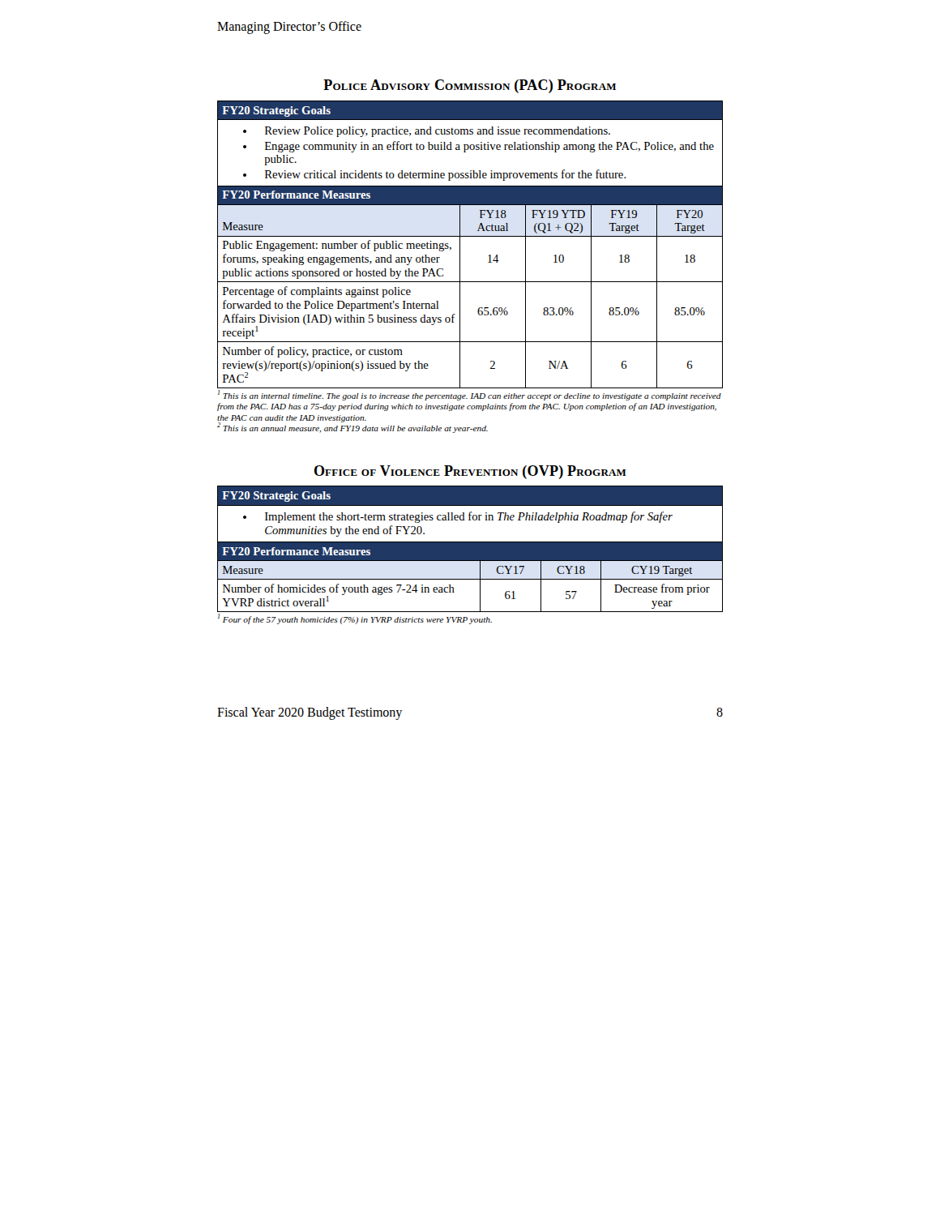Managing Director’s Office
Police Advisory Commission (PAC) Program
| FY20 Strategic Goals |
| Review Police policy, practice, and customs and issue recommendations. Engage community in an effort to build a positive relationship among the PAC, Police, and the public. Review critical incidents to determine possible improvements for the future. |
| FY20 Performance Measures |
| Measure | FY18 Actual | FY19 YTD (Q1 + Q2) | FY19 Target | FY20 Target |
| Public Engagement: number of public meetings, forums, speaking engagements, and any other public actions sponsored or hosted by the PAC | 14 | 10 | 18 | 18 |
| Percentage of complaints against police forwarded to the Police Department's Internal Affairs Division (IAD) within 5 business days of receipt 1 | 65.6% | 83.0% | 85.0% | 85.0% |
| Number of policy, practice, or custom review(s)/report(s)/opinion(s) issued by the PAC 2 | 2 | N/A | 6 | 6 |
1 This is an internal timeline. The goal is to increase the percentage. IAD can either accept or decline to investigate a complaint received from the PAC. IAD has a 75-day period during which to investigate complaints from the PAC. Upon completion of an IAD investigation, the PAC can audit the IAD investigation.
2 This is an annual measure, and FY19 data will be available at year-end.
Office of Violence Prevention (OVP) Program
| FY20 Strategic Goals |
| Implement the short-term strategies called for in The Philadelphia Roadmap for Safer Communities by the end of FY20. |
| FY20 Performance Measures |
| Measure | CY17 | CY18 | CY19 Target |
| Number of homicides of youth ages 7-24 in each YVRP district overall 1 | 61 | 57 | Decrease from prior year |
1 Four of the 57 youth homicides (7%) in YVRP districts were YVRP youth.
Fiscal Year 2020 Budget Testimony 8